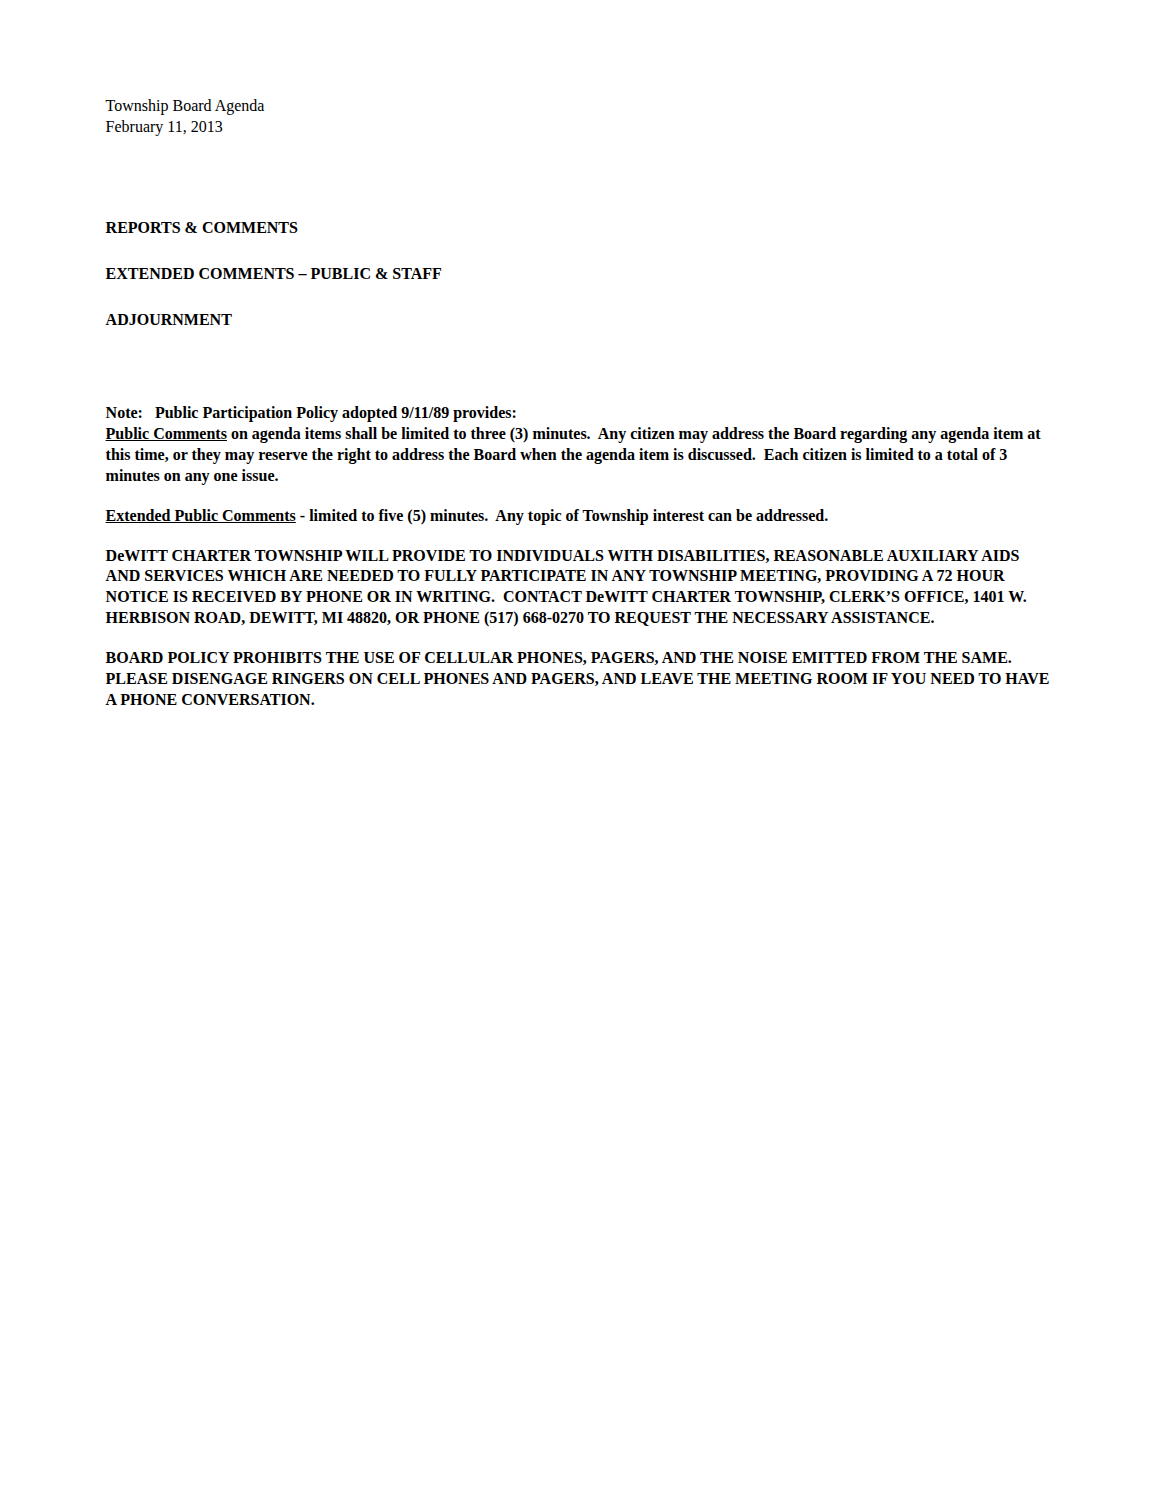Township Board Agenda
February 11, 2013
REPORTS & COMMENTS
EXTENDED COMMENTS – PUBLIC & STAFF
ADJOURNMENT
Note: Public Participation Policy adopted 9/11/89 provides:
Public Comments on agenda items shall be limited to three (3) minutes. Any citizen may address the Board regarding any agenda item at this time, or they may reserve the right to address the Board when the agenda item is discussed. Each citizen is limited to a total of 3 minutes on any one issue.
Extended Public Comments - limited to five (5) minutes. Any topic of Township interest can be addressed.
DeWITT CHARTER TOWNSHIP WILL PROVIDE TO INDIVIDUALS WITH DISABILITIES, REASONABLE AUXILIARY AIDS AND SERVICES WHICH ARE NEEDED TO FULLY PARTICIPATE IN ANY TOWNSHIP MEETING, PROVIDING A 72 HOUR NOTICE IS RECEIVED BY PHONE OR IN WRITING. CONTACT DeWITT CHARTER TOWNSHIP, CLERK’S OFFICE, 1401 W. HERBISON ROAD, DEWITT, MI 48820, OR PHONE (517) 668-0270 TO REQUEST THE NECESSARY ASSISTANCE.
BOARD POLICY PROHIBITS THE USE OF CELLULAR PHONES, PAGERS, AND THE NOISE EMITTED FROM THE SAME. PLEASE DISENGAGE RINGERS ON CELL PHONES AND PAGERS, AND LEAVE THE MEETING ROOM IF YOU NEED TO HAVE A PHONE CONVERSATION.